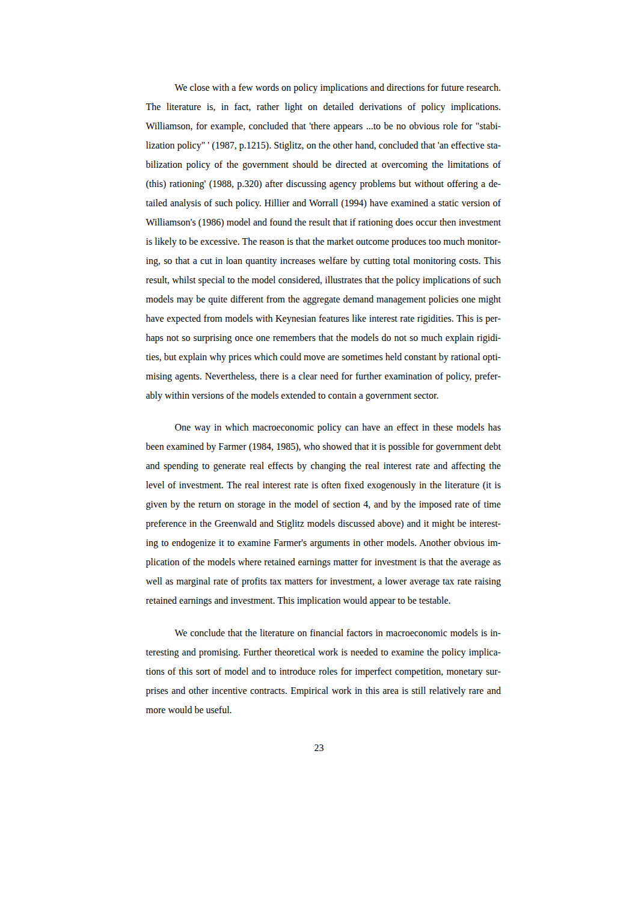We close with a few words on policy implications and directions for future research. The literature is, in fact, rather light on detailed derivations of policy implications. Williamson, for example, concluded that 'there appears ...to be no obvious role for "stabilization policy" ' (1987, p.1215). Stiglitz, on the other hand, concluded that 'an effective stabilization policy of the government should be directed at overcoming the limitations of (this) rationing' (1988, p.320) after discussing agency problems but without offering a detailed analysis of such policy. Hillier and Worrall (1994) have examined a static version of Williamson's (1986) model and found the result that if rationing does occur then investment is likely to be excessive. The reason is that the market outcome produces too much monitoring, so that a cut in loan quantity increases welfare by cutting total monitoring costs. This result, whilst special to the model considered, illustrates that the policy implications of such models may be quite different from the aggregate demand management policies one might have expected from models with Keynesian features like interest rate rigidities. This is perhaps not so surprising once one remembers that the models do not so much explain rigidities, but explain why prices which could move are sometimes held constant by rational optimising agents. Nevertheless, there is a clear need for further examination of policy, preferably within versions of the models extended to contain a government sector.
One way in which macroeconomic policy can have an effect in these models has been examined by Farmer (1984, 1985), who showed that it is possible for government debt and spending to generate real effects by changing the real interest rate and affecting the level of investment. The real interest rate is often fixed exogenously in the literature (it is given by the return on storage in the model of section 4, and by the imposed rate of time preference in the Greenwald and Stiglitz models discussed above) and it might be interesting to endogenize it to examine Farmer's arguments in other models. Another obvious implication of the models where retained earnings matter for investment is that the average as well as marginal rate of profits tax matters for investment, a lower average tax rate raising retained earnings and investment. This implication would appear to be testable.
We conclude that the literature on financial factors in macroeconomic models is interesting and promising. Further theoretical work is needed to examine the policy implications of this sort of model and to introduce roles for imperfect competition, monetary surprises and other incentive contracts. Empirical work in this area is still relatively rare and more would be useful.
23